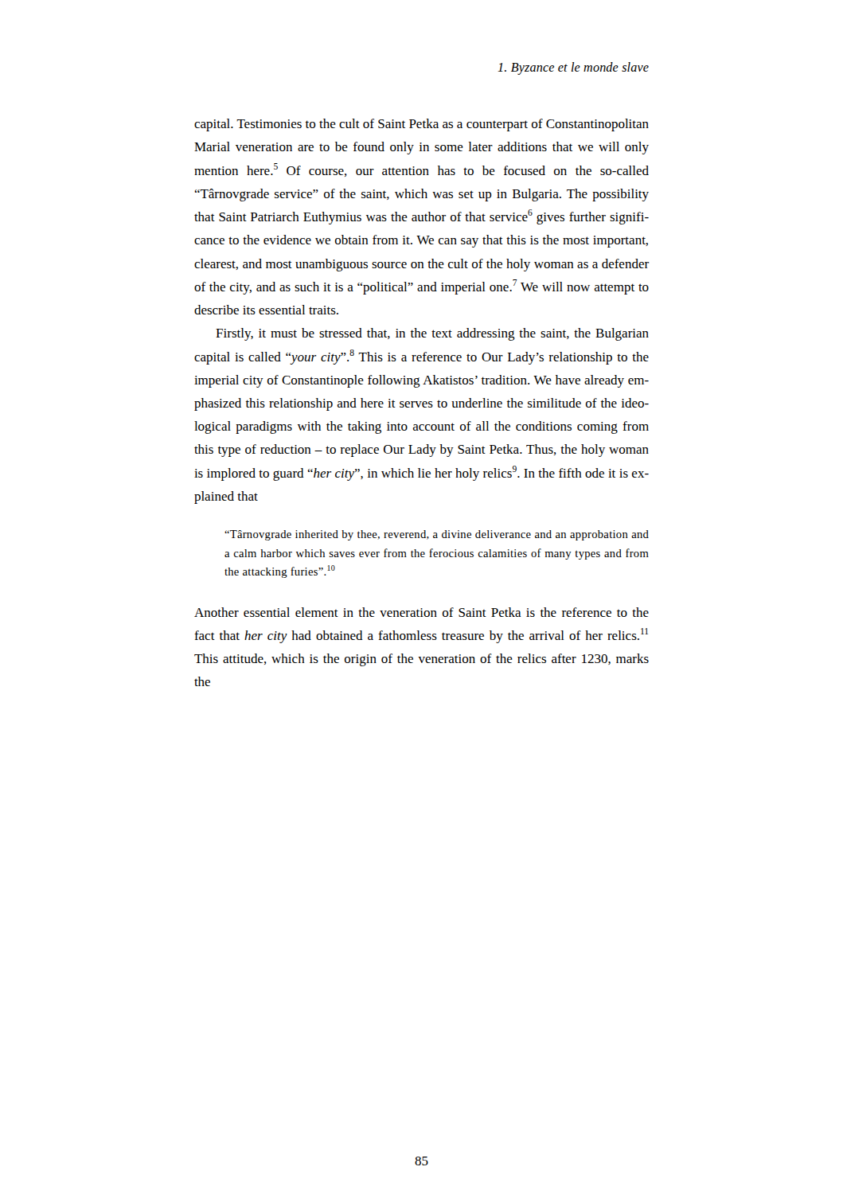1. Byzance et le monde slave
capital. Testimonies to the cult of Saint Petka as a counterpart of Constantinopolitan Marial veneration are to be found only in some later additions that we will only mention here.5 Of course, our attention has to be focused on the so-called “Târnovgrade service” of the saint, which was set up in Bulgaria. The possibility that Saint Patriarch Euthymius was the author of that service6 gives further significance to the evidence we obtain from it. We can say that this is the most important, clearest, and most unambiguous source on the cult of the holy woman as a defender of the city, and as such it is a “political” and imperial one.7 We will now attempt to describe its essential traits.
Firstly, it must be stressed that, in the text addressing the saint, the Bulgarian capital is called “your city”.8 This is a reference to Our Lady’s relationship to the imperial city of Constantinople following Akatistos’ tradition. We have already emphasized this relationship and here it serves to underline the similitude of the ideological paradigms with the taking into account of all the conditions coming from this type of reduction – to replace Our Lady by Saint Petka. Thus, the holy woman is implored to guard “her city”, in which lie her holy relics9. In the fifth ode it is explained that
“Târnovgrade inherited by thee, reverend, a divine deliverance and an approbation and a calm harbor which saves ever from the ferocious calamities of many types and from the attacking furies”.10
Another essential element in the veneration of Saint Petka is the reference to the fact that her city had obtained a fathomless treasure by the arrival of her relics.11 This attitude, which is the origin of the veneration of the relics after 1230, marks the
85